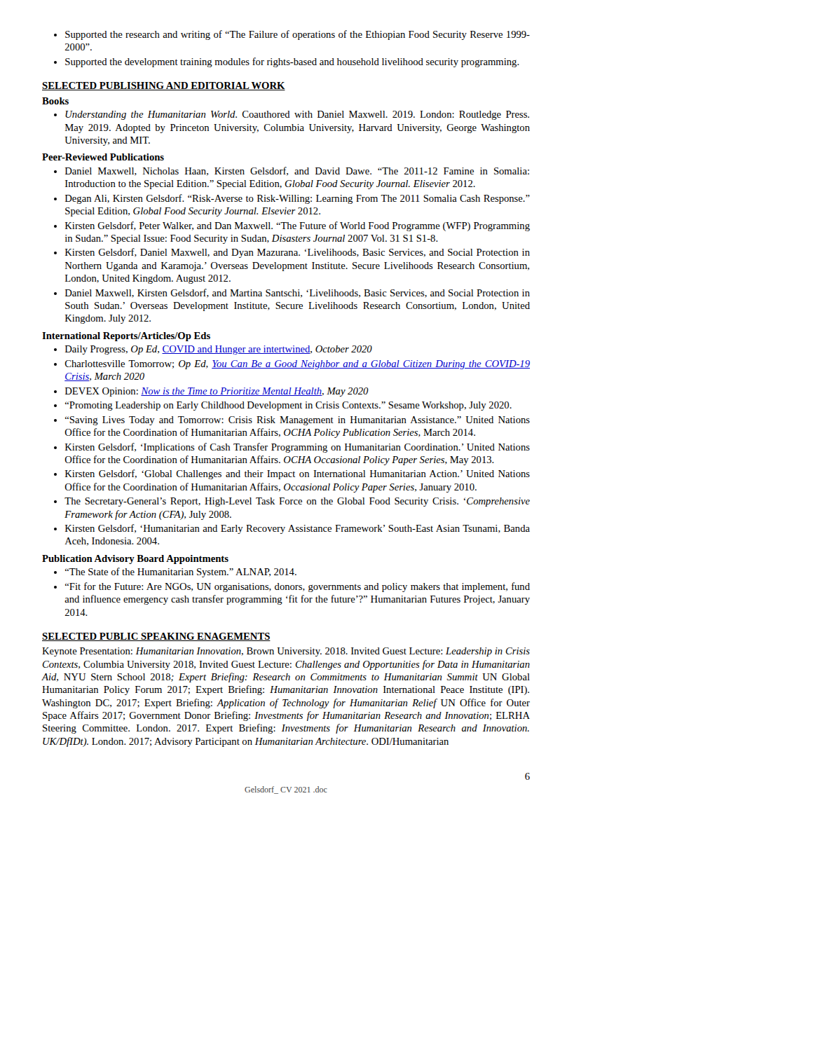Supported the research and writing of “The Failure of operations of the Ethiopian Food Security Reserve 1999-2000”.
Supported the development training modules for rights-based and household livelihood security programming.
Selected Publishing and Editorial Work
Books
Understanding the Humanitarian World. Coauthored with Daniel Maxwell. 2019. London: Routledge Press. May 2019. Adopted by Princeton University, Columbia University, Harvard University, George Washington University, and MIT.
Peer-Reviewed Publications
Daniel Maxwell, Nicholas Haan, Kirsten Gelsdorf, and David Dawe. “The 2011-12 Famine in Somalia: Introduction to the Special Edition.” Special Edition, Global Food Security Journal. Elisevier 2012.
Degan Ali, Kirsten Gelsdorf. “Risk-Averse to Risk-Willing: Learning From The 2011 Somalia Cash Response.” Special Edition, Global Food Security Journal. Elsevier 2012.
Kirsten Gelsdorf, Peter Walker, and Dan Maxwell. “The Future of World Food Programme (WFP) Programming in Sudan.” Special Issue: Food Security in Sudan, Disasters Journal 2007 Vol. 31 S1 S1-8.
Kirsten Gelsdorf, Daniel Maxwell, and Dyan Mazurana. ‘Livelihoods, Basic Services, and Social Protection in Northern Uganda and Karamoja.’ Overseas Development Institute. Secure Livelihoods Research Consortium, London, United Kingdom. August 2012.
Daniel Maxwell, Kirsten Gelsdorf, and Martina Santschi, ‘Livelihoods, Basic Services, and Social Protection in South Sudan.’ Overseas Development Institute, Secure Livelihoods Research Consortium, London, United Kingdom. July 2012.
International Reports/Articles/Op Eds
Daily Progress, Op Ed, COVID and Hunger are intertwined, October 2020
Charlottesville Tomorrow; Op Ed, You Can Be a Good Neighbor and a Global Citizen During the COVID-19 Crisis, March 2020
DEVEX Opinion: Now is the Time to Prioritize Mental Health, May 2020
“Promoting Leadership on Early Childhood Development in Crisis Contexts.” Sesame Workshop, July 2020.
“Saving Lives Today and Tomorrow: Crisis Risk Management in Humanitarian Assistance.” United Nations Office for the Coordination of Humanitarian Affairs, OCHA Policy Publication Series, March 2014.
Kirsten Gelsdorf, ‘Implications of Cash Transfer Programming on Humanitarian Coordination.’ United Nations Office for the Coordination of Humanitarian Affairs. OCHA Occasional Policy Paper Series, May 2013.
Kirsten Gelsdorf, ‘Global Challenges and their Impact on International Humanitarian Action.’ United Nations Office for the Coordination of Humanitarian Affairs, Occasional Policy Paper Series, January 2010.
The Secretary-General’s Report, High-Level Task Force on the Global Food Security Crisis. ‘Comprehensive Framework for Action (CFA), July 2008.
Kirsten Gelsdorf, ‘Humanitarian and Early Recovery Assistance Framework’ South-East Asian Tsunami, Banda Aceh, Indonesia. 2004.
Publication Advisory Board Appointments
“The State of the Humanitarian System.” ALNAP, 2014.
“Fit for the Future: Are NGOs, UN organisations, donors, governments and policy makers that implement, fund and influence emergency cash transfer programming ‘fit for the future’?” Humanitarian Futures Project, January 2014.
Selected Public Speaking Enagements
Keynote Presentation: Humanitarian Innovation, Brown University. 2018. Invited Guest Lecture: Leadership in Crisis Contexts, Columbia University 2018, Invited Guest Lecture: Challenges and Opportunities for Data in Humanitarian Aid, NYU Stern School 2018; Expert Briefing: Research on Commitments to Humanitarian Summit UN Global Humanitarian Policy Forum 2017; Expert Briefing: Humanitarian Innovation International Peace Institute (IPI). Washington DC, 2017; Expert Briefing: Application of Technology for Humanitarian Relief UN Office for Outer Space Affairs 2017; Government Donor Briefing: Investments for Humanitarian Research and Innovation; ELRHA Steering Committee. London. 2017. Expert Briefing: Investments for Humanitarian Research and Innovation. UK/DfIDt). London. 2017; Advisory Participant on Humanitarian Architecture. ODI/Humanitarian
6
Gelsdorf_ CV 2021 .doc